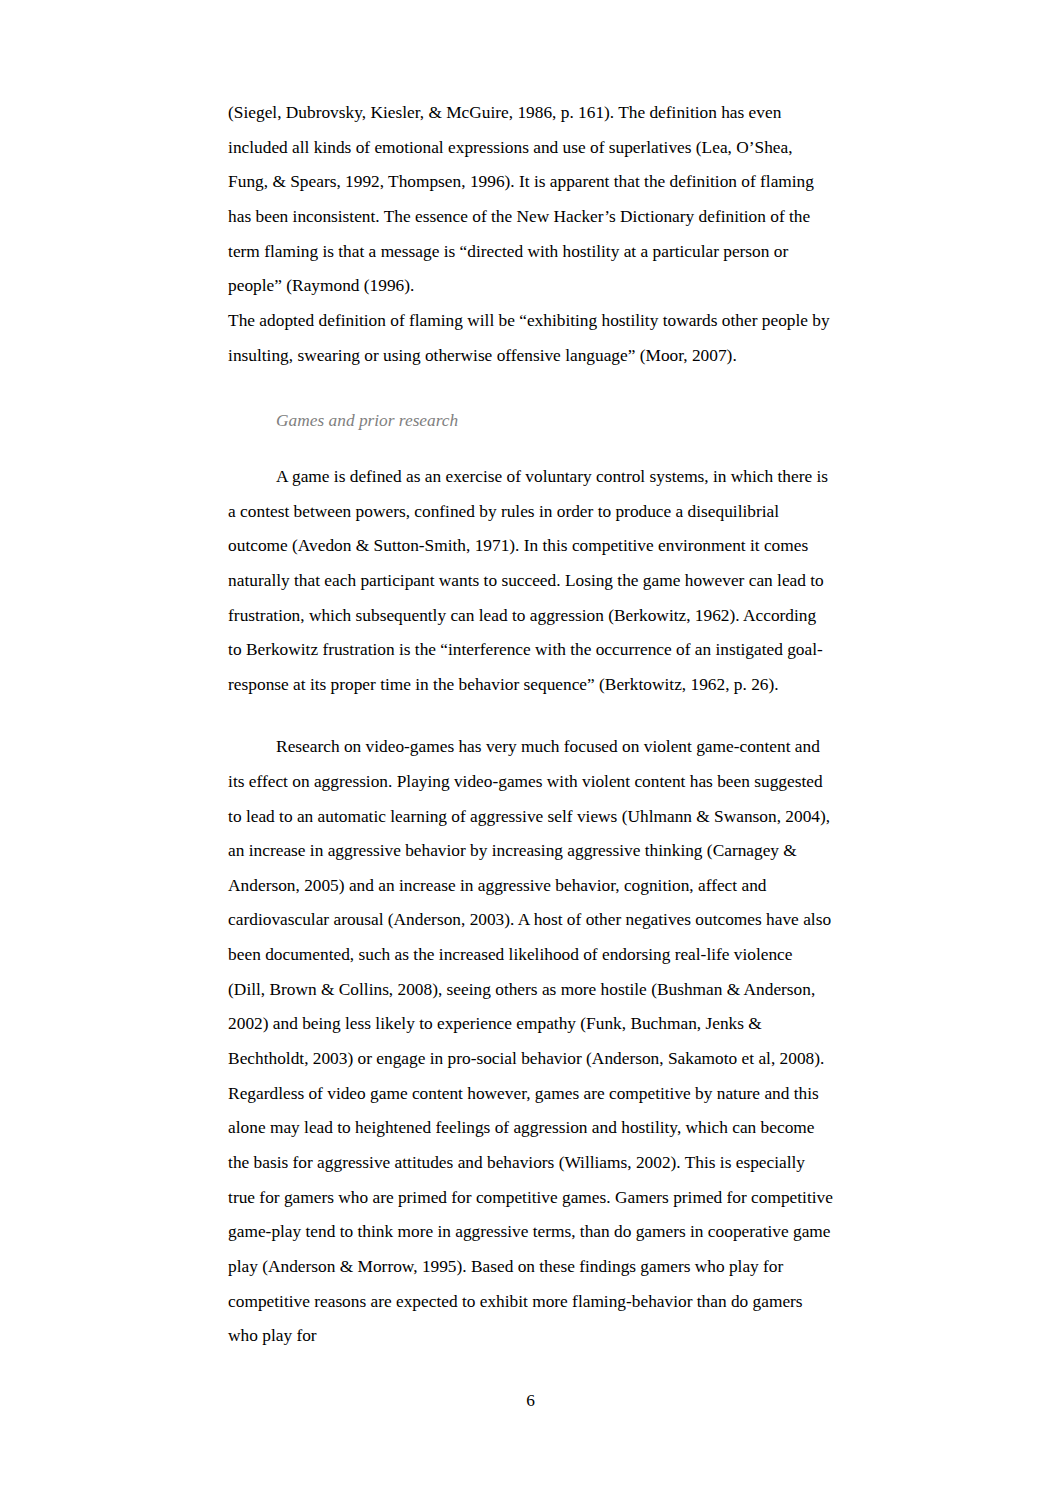(Siegel, Dubrovsky, Kiesler, & McGuire, 1986, p. 161). The definition has even included all kinds of emotional expressions and use of superlatives (Lea, O’Shea, Fung, & Spears, 1992, Thompsen, 1996). It is apparent that the definition of flaming has been inconsistent. The essence of the New Hacker’s Dictionary definition of the term flaming is that a message is “directed with hostility at a particular person or people” (Raymond (1996).
The adopted definition of flaming will be “exhibiting hostility towards other people by insulting, swearing or using otherwise offensive language” (Moor, 2007).
Games and prior research
A game is defined as an exercise of voluntary control systems, in which there is a contest between powers, confined by rules in order to produce a disequilibrial outcome (Avedon & Sutton-Smith, 1971). In this competitive environment it comes naturally that each participant wants to succeed. Losing the game however can lead to frustration, which subsequently can lead to aggression (Berkowitz, 1962). According to Berkowitz frustration is the “interference with the occurrence of an instigated goal-response at its proper time in the behavior sequence” (Berktowitz, 1962, p. 26).
Research on video-games has very much focused on violent game-content and its effect on aggression. Playing video-games with violent content has been suggested to lead to an automatic learning of aggressive self views (Uhlmann & Swanson, 2004), an increase in aggressive behavior by increasing aggressive thinking (Carnagey & Anderson, 2005) and an increase in aggressive behavior, cognition, affect and cardiovascular arousal (Anderson, 2003). A host of other negatives outcomes have also been documented, such as the increased likelihood of endorsing real-life violence (Dill, Brown & Collins, 2008), seeing others as more hostile (Bushman & Anderson, 2002) and being less likely to experience empathy (Funk, Buchman, Jenks & Bechtholdt, 2003) or engage in pro-social behavior (Anderson, Sakamoto et al, 2008). Regardless of video game content however, games are competitive by nature and this alone may lead to heightened feelings of aggression and hostility, which can become the basis for aggressive attitudes and behaviors (Williams, 2002). This is especially true for gamers who are primed for competitive games. Gamers primed for competitive game-play tend to think more in aggressive terms, than do gamers in cooperative game play (Anderson & Morrow, 1995). Based on these findings gamers who play for competitive reasons are expected to exhibit more flaming-behavior than do gamers who play for
6